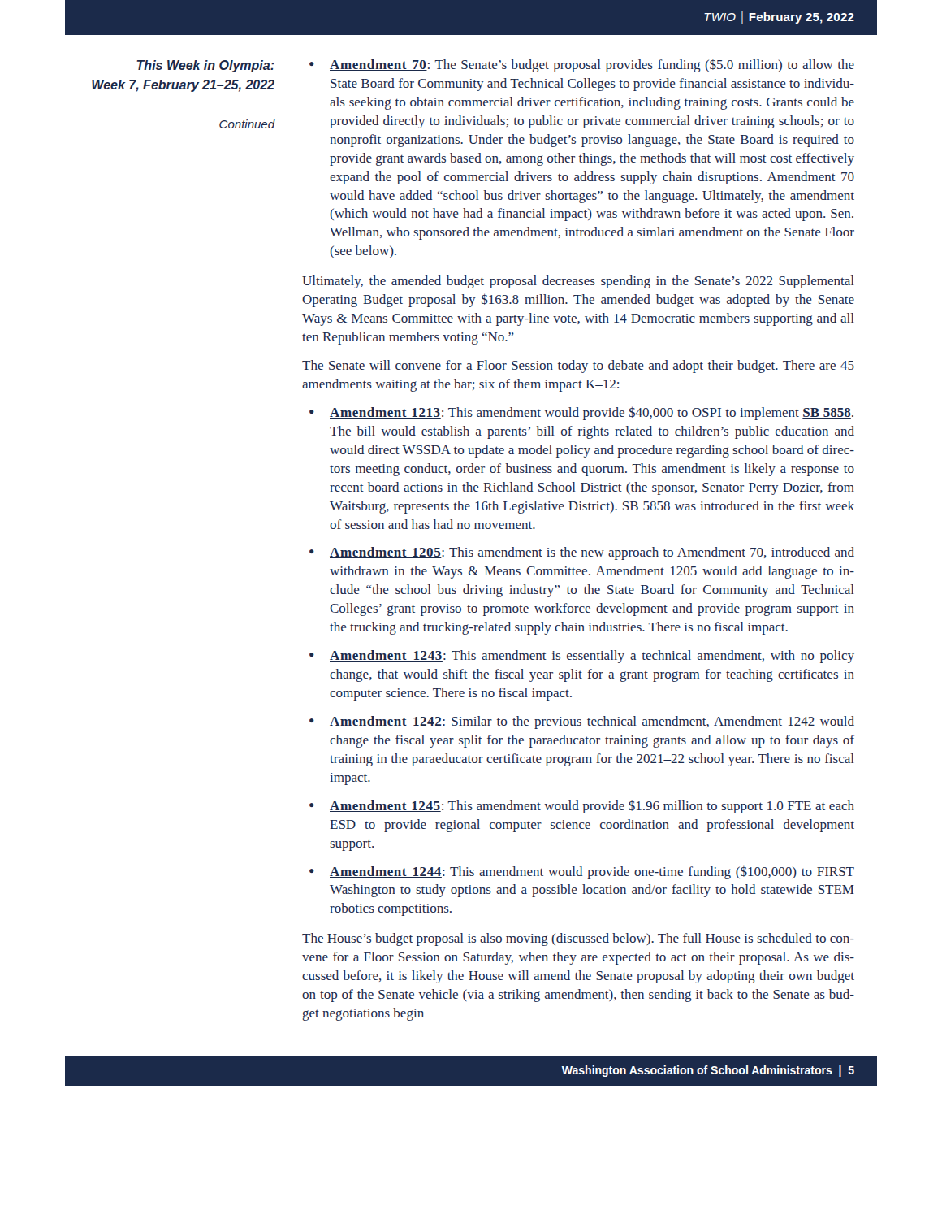TWIO|February 25, 2022
This Week in Olympia:
Week 7, February 21–25, 2022
Continued
Amendment 70: The Senate’s budget proposal provides funding ($5.0 million) to allow the State Board for Community and Technical Colleges to provide financial assistance to individuals seeking to obtain commercial driver certification, including training costs. Grants could be provided directly to individuals; to public or private commercial driver training schools; or to nonprofit organizations. Under the budget’s proviso language, the State Board is required to provide grant awards based on, among other things, the methods that will most cost effectively expand the pool of commercial drivers to address supply chain disruptions. Amendment 70 would have added “school bus driver shortages” to the language. Ultimately, the amendment (which would not have had a financial impact) was withdrawn before it was acted upon. Sen. Wellman, who sponsored the amendment, introduced a simlari amendment on the Senate Floor (see below).
Ultimately, the amended budget proposal decreases spending in the Senate’s 2022 Supplemental Operating Budget proposal by $163.8 million. The amended budget was adopted by the Senate Ways & Means Committee with a party-line vote, with 14 Democratic members supporting and all ten Republican members voting “No.”
The Senate will convene for a Floor Session today to debate and adopt their budget. There are 45 amendments waiting at the bar; six of them impact K–12:
Amendment 1213: This amendment would provide $40,000 to OSPI to implement SB 5858. The bill would establish a parents’ bill of rights related to children’s public education and would direct WSSDA to update a model policy and procedure regarding school board of directors meeting conduct, order of business and quorum. This amendment is likely a response to recent board actions in the Richland School District (the sponsor, Senator Perry Dozier, from Waitsburg, represents the 16th Legislative District). SB 5858 was introduced in the first week of session and has had no movement.
Amendment 1205: This amendment is the new approach to Amendment 70, introduced and withdrawn in the Ways & Means Committee. Amendment 1205 would add language to include “the school bus driving industry” to the State Board for Community and Technical Colleges’ grant proviso to promote workforce development and provide program support in the trucking and trucking-related supply chain industries. There is no fiscal impact.
Amendment 1243: This amendment is essentially a technical amendment, with no policy change, that would shift the fiscal year split for a grant program for teaching certificates in computer science. There is no fiscal impact.
Amendment 1242: Similar to the previous technical amendment, Amendment 1242 would change the fiscal year split for the paraeducator training grants and allow up to four days of training in the paraeducator certificate program for the 2021–22 school year. There is no fiscal impact.
Amendment 1245: This amendment would provide $1.96 million to support 1.0 FTE at each ESD to provide regional computer science coordination and professional development support.
Amendment 1244: This amendment would provide one-time funding ($100,000) to FIRST Washington to study options and a possible location and/or facility to hold statewide STEM robotics competitions.
The House’s budget proposal is also moving (discussed below). The full House is scheduled to convene for a Floor Session on Saturday, when they are expected to act on their proposal. As we discussed before, it is likely the House will amend the Senate proposal by adopting their own budget on top of the Senate vehicle (via a striking amendment), then sending it back to the Senate as budget negotiations begin
Washington Association of School Administrators | 5